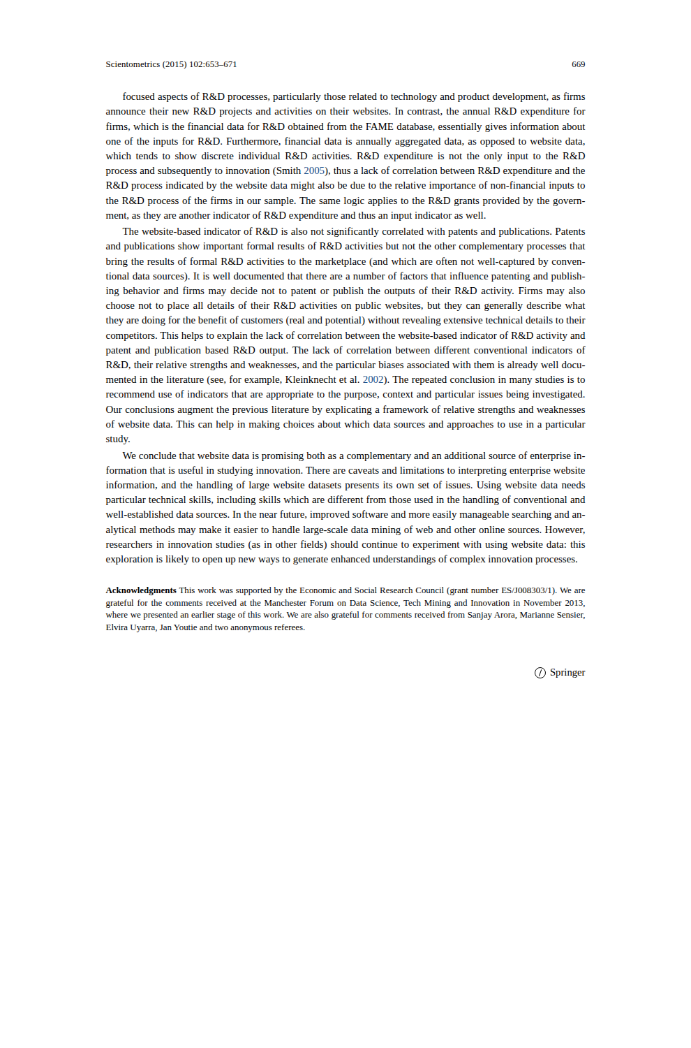Scientometrics (2015) 102:653–671 669
focused aspects of R&D processes, particularly those related to technology and product development, as firms announce their new R&D projects and activities on their websites. In contrast, the annual R&D expenditure for firms, which is the financial data for R&D obtained from the FAME database, essentially gives information about one of the inputs for R&D. Furthermore, financial data is annually aggregated data, as opposed to website data, which tends to show discrete individual R&D activities. R&D expenditure is not the only input to the R&D process and subsequently to innovation (Smith 2005), thus a lack of correlation between R&D expenditure and the R&D process indicated by the website data might also be due to the relative importance of non-financial inputs to the R&D process of the firms in our sample. The same logic applies to the R&D grants provided by the government, as they are another indicator of R&D expenditure and thus an input indicator as well.
The website-based indicator of R&D is also not significantly correlated with patents and publications. Patents and publications show important formal results of R&D activities but not the other complementary processes that bring the results of formal R&D activities to the marketplace (and which are often not well-captured by conventional data sources). It is well documented that there are a number of factors that influence patenting and publishing behavior and firms may decide not to patent or publish the outputs of their R&D activity. Firms may also choose not to place all details of their R&D activities on public websites, but they can generally describe what they are doing for the benefit of customers (real and potential) without revealing extensive technical details to their competitors. This helps to explain the lack of correlation between the website-based indicator of R&D activity and patent and publication based R&D output. The lack of correlation between different conventional indicators of R&D, their relative strengths and weaknesses, and the particular biases associated with them is already well documented in the literature (see, for example, Kleinknecht et al. 2002). The repeated conclusion in many studies is to recommend use of indicators that are appropriate to the purpose, context and particular issues being investigated. Our conclusions augment the previous literature by explicating a framework of relative strengths and weaknesses of website data. This can help in making choices about which data sources and approaches to use in a particular study.
We conclude that website data is promising both as a complementary and an additional source of enterprise information that is useful in studying innovation. There are caveats and limitations to interpreting enterprise website information, and the handling of large website datasets presents its own set of issues. Using website data needs particular technical skills, including skills which are different from those used in the handling of conventional and well-established data sources. In the near future, improved software and more easily manageable searching and analytical methods may make it easier to handle large-scale data mining of web and other online sources. However, researchers in innovation studies (as in other fields) should continue to experiment with using website data: this exploration is likely to open up new ways to generate enhanced understandings of complex innovation processes.
Acknowledgments This work was supported by the Economic and Social Research Council (grant number ES/J008303/1). We are grateful for the comments received at the Manchester Forum on Data Science, Tech Mining and Innovation in November 2013, where we presented an earlier stage of this work. We are also grateful for comments received from Sanjay Arora, Marianne Sensier, Elvira Uyarra, Jan Youtie and two anonymous referees.
Springer